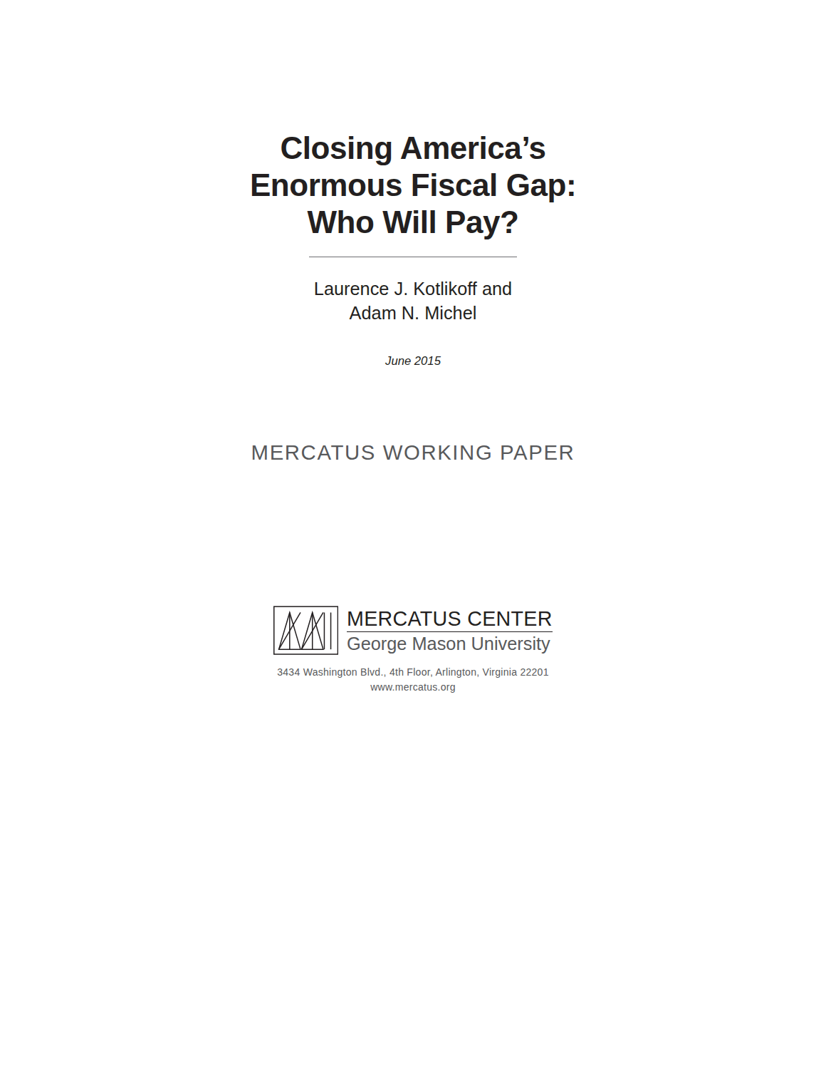Closing America’s Enormous Fiscal Gap: Who Will Pay?
Laurence J. Kotlikoff and
Adam N. Michel
June 2015
MERCATUS WORKING PAPER
MERCATUS CENTER
George Mason University
3434 Washington Blvd., 4th Floor, Arlington, Virginia 22201
www.mercatus.org